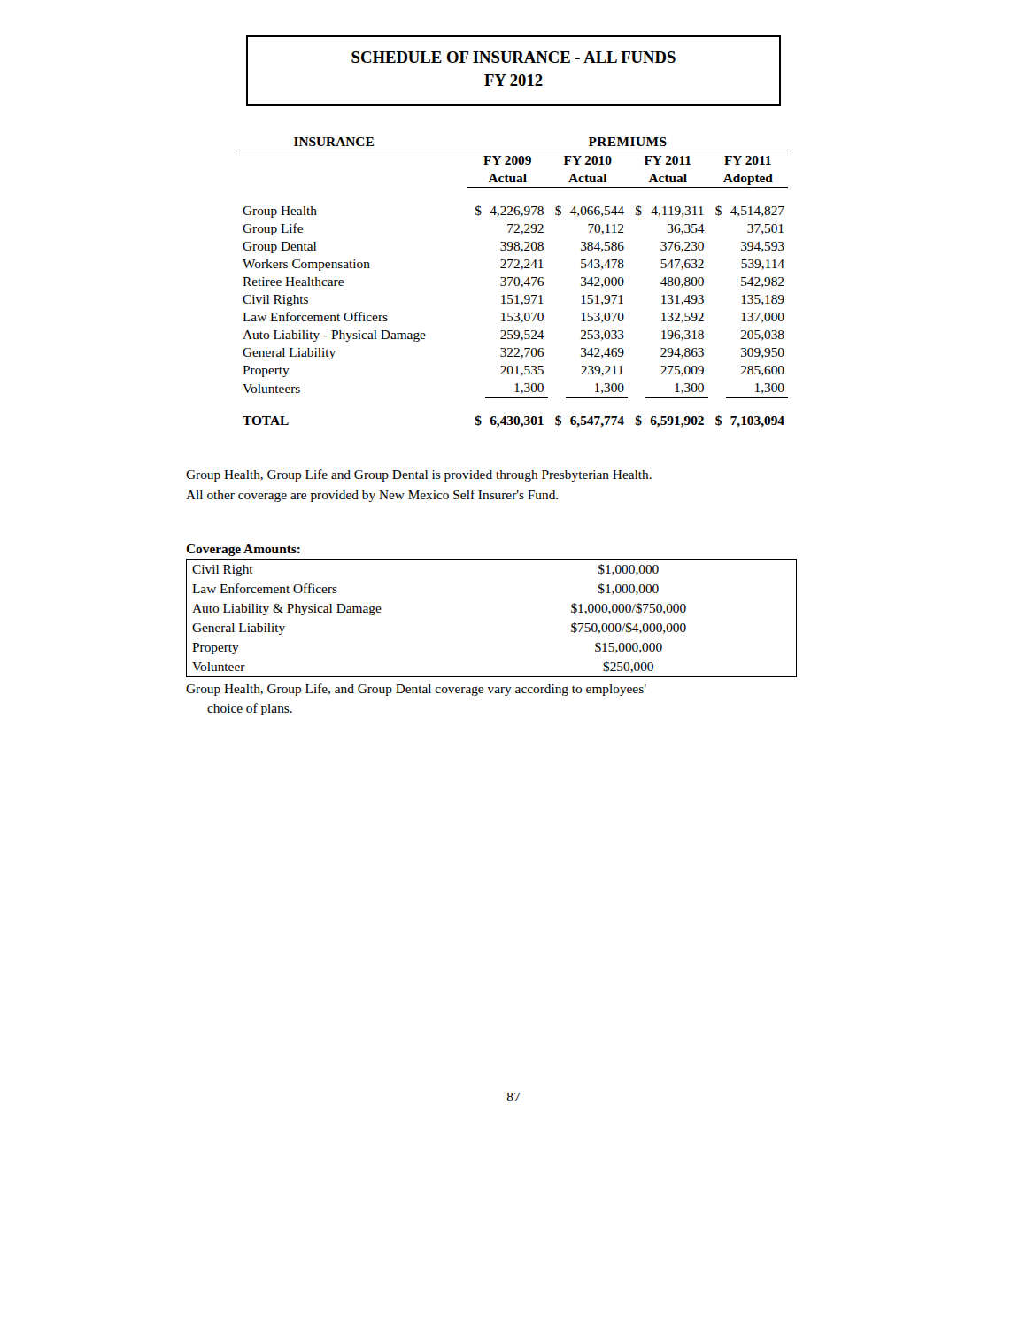SCHEDULE OF INSURANCE - ALL FUNDS
FY 2012
| INSURANCE | PREMIUMS |
| | FY 2009 | FY 2010 | FY 2011 | FY 2011 |
| | Actual | Actual | Actual | Adopted |
| Group Health | $ | 4,226,978 | $ | 4,066,544 | $ | 4,119,311 | $ | 4,514,827 |
| Group Life | | 72,292 | | 70,112 | | 36,354 | | 37,501 |
| Group Dental | | 398,208 | | 384,586 | | 376,230 | | 394,593 |
| Workers Compensation | | 272,241 | | 543,478 | | 547,632 | | 539,114 |
| Retiree Healthcare | | 370,476 | | 342,000 | | 480,800 | | 542,982 |
| Civil Rights | | 151,971 | | 151,971 | | 131,493 | | 135,189 |
| Law Enforcement Officers | | 153,070 | | 153,070 | | 132,592 | | 137,000 |
| Auto Liability - Physical Damage | | 259,524 | | 253,033 | | 196,318 | | 205,038 |
| General Liability | | 322,706 | | 342,469 | | 294,863 | | 309,950 |
| Property | | 201,535 | | 239,211 | | 275,009 | | 285,600 |
| Volunteers | | 1,300 | | 1,300 | | 1,300 | | 1,300 |
| TOTAL | $ | 6,430,301 | $ | 6,547,774 | $ | 6,591,902 | $ | 7,103,094 |
Group Health, Group Life and Group Dental is provided through Presbyterian Health.
All other coverage are provided by New Mexico Self Insurer's Fund.
Coverage Amounts:
| Civil Right | $1,000,000 |
| Law Enforcement Officers | $1,000,000 |
| Auto Liability & Physical Damage | $1,000,000/$750,000 |
| General Liability | $750,000/$4,000,000 |
| Property | $15,000,000 |
| Volunteer | $250,000 |
Group Health, Group Life, and Group Dental coverage vary according to employees' choice of plans.
87